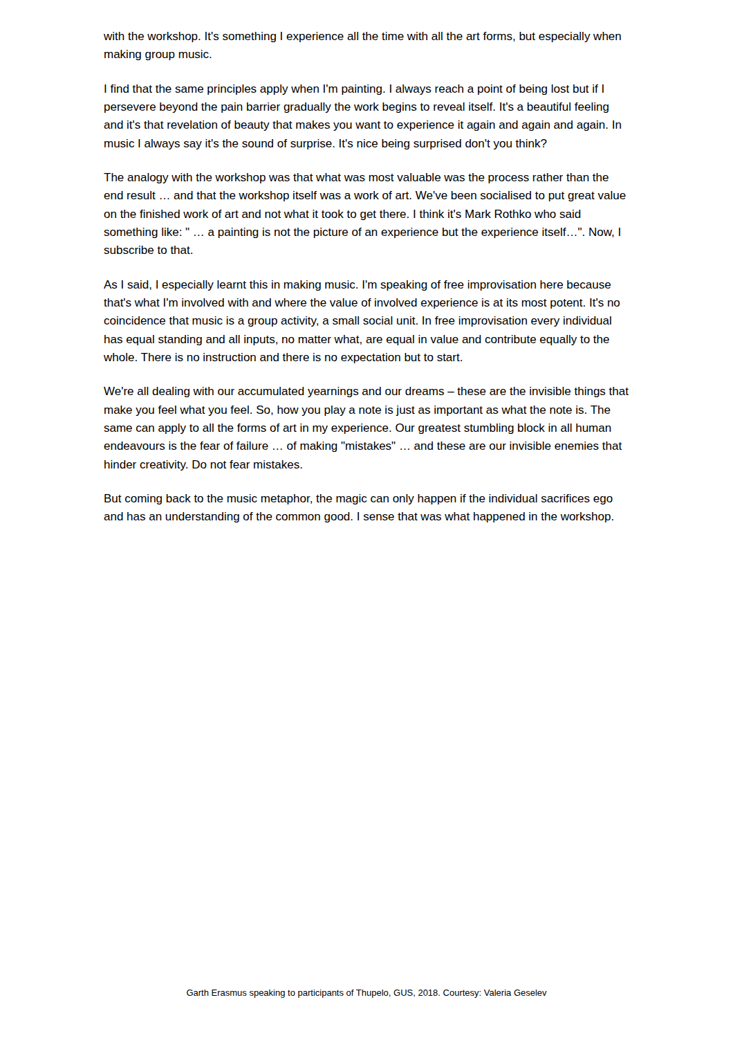with the workshop. It's something I experience all the time with all the art forms, but especially when making group music.
I find that the same principles apply when I'm painting. I always reach a point of being lost but if I persevere beyond the pain barrier gradually the work begins to reveal itself. It's a beautiful feeling and it's that revelation of beauty that makes you want to experience it again and again and again. In music I always say it's the sound of surprise. It's nice being surprised don't you think?
The analogy with the workshop was that what was most valuable was the process rather than the end result … and that the workshop itself was a work of art. We've been socialised to put great value on the finished work of art and not what it took to get there. I think it's Mark Rothko who said something like: " … a painting is not the picture of an experience but the experience itself…". Now, I subscribe to that.
As I said, I especially learnt this in making music. I'm speaking of free improvisation here because that's what I'm involved with and where the value of involved experience is at its most potent. It's no coincidence that music is a group activity, a small social unit. In free improvisation every individual has equal standing and all inputs, no matter what, are equal in value and contribute equally to the whole. There is no instruction and there is no expectation but to start.
We're all dealing with our accumulated yearnings and our dreams – these are the invisible things that make you feel what you feel. So, how you play a note is just as important as what the note is. The same can apply to all the forms of art in my experience. Our greatest stumbling block in all human endeavours is the fear of failure … of making "mistakes" … and these are our invisible enemies that hinder creativity. Do not fear mistakes.
But coming back to the music metaphor, the magic can only happen if the individual sacrifices ego and has an understanding of the common good. I sense that was what happened in the workshop.
Garth Erasmus speaking to participants of Thupelo, GUS, 2018. Courtesy: Valeria Geselev